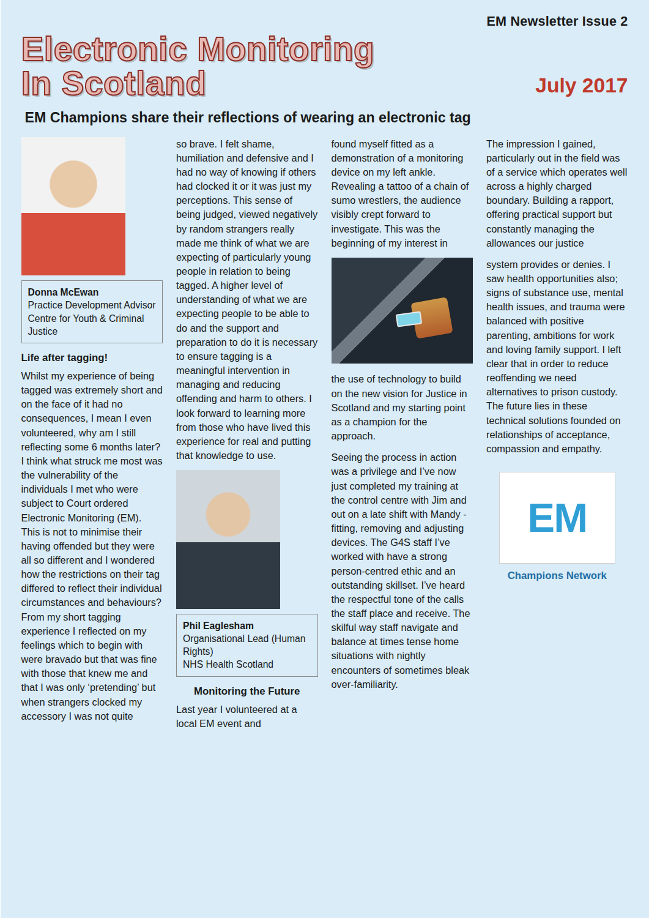EM Newsletter Issue 2
Electronic Monitoring
In Scotland
July 2017
EM Champions share their reflections of wearing an electronic tag
Donna McEwan Practice Development Advisor
Centre for Youth & Criminal Justice
Life after tagging!
Whilst my experience of being tagged was extremely short and on the face of it had no consequences, I mean I even volunteered, why am I still reflecting some 6 months later? I think what struck me most was the vulnerability of the individuals I met who were subject to Court ordered Electronic Monitoring (EM). This is not to minimise their having offended but they were all so different and I wondered how the restrictions on their tag differed to reflect their individual circumstances and behaviours? From my short tagging experience I reflected on my feelings which to begin with were bravado but that was fine with those that knew me and that I was only ‘pretending’ but when strangers clocked my accessory I was not quite
so brave. I felt shame, humiliation and defensive and I had no way of knowing if others had clocked it or it was just my perceptions. This sense of being judged, viewed negatively by random strangers really made me think of what we are expecting of particularly young people in relation to being tagged. A higher level of understanding of what we are expecting people to be able to do and the support and preparation to do it is necessary to ensure tagging is a meaningful intervention in managing and reducing offending and harm to others. I look forward to learning more from those who have lived this experience for real and putting that knowledge to use.
Phil Eaglesham Organisational Lead (Human Rights)
NHS Health Scotland
Monitoring the Future
Last year I volunteered at a local EM event and
found myself fitted as a demonstration of a monitoring device on my left ankle. Revealing a tattoo of a chain of sumo wrestlers, the audience visibly crept forward to investigate. This was the beginning of my interest in
the use of technology to build on the new vision for Justice in Scotland and my starting point as a champion for the approach.
Seeing the process in action was a privilege and I’ve now just completed my training at the control centre with Jim and out on a late shift with Mandy - fitting, removing and adjusting devices. The G4S staff I’ve worked with have a strong person-centred ethic and an outstanding skillset. I’ve heard the respectful tone of the calls the staff place and receive. The skilful way staff navigate and balance at times tense home situations with nightly encounters of sometimes bleak over-familiarity.
The impression I gained, particularly out in the field was of a service which operates well across a highly charged boundary. Building a rapport, offering practical support but constantly managing the allowances our justice
system provides or denies. I saw health opportunities also; signs of substance use, mental health issues, and trauma were balanced with positive parenting, ambitions for work and loving family support. I left clear that in order to reduce reoffending we need alternatives to prison custody. The future lies in these technical solutions founded on relationships of acceptance, compassion and empathy.
EM
Champions Network